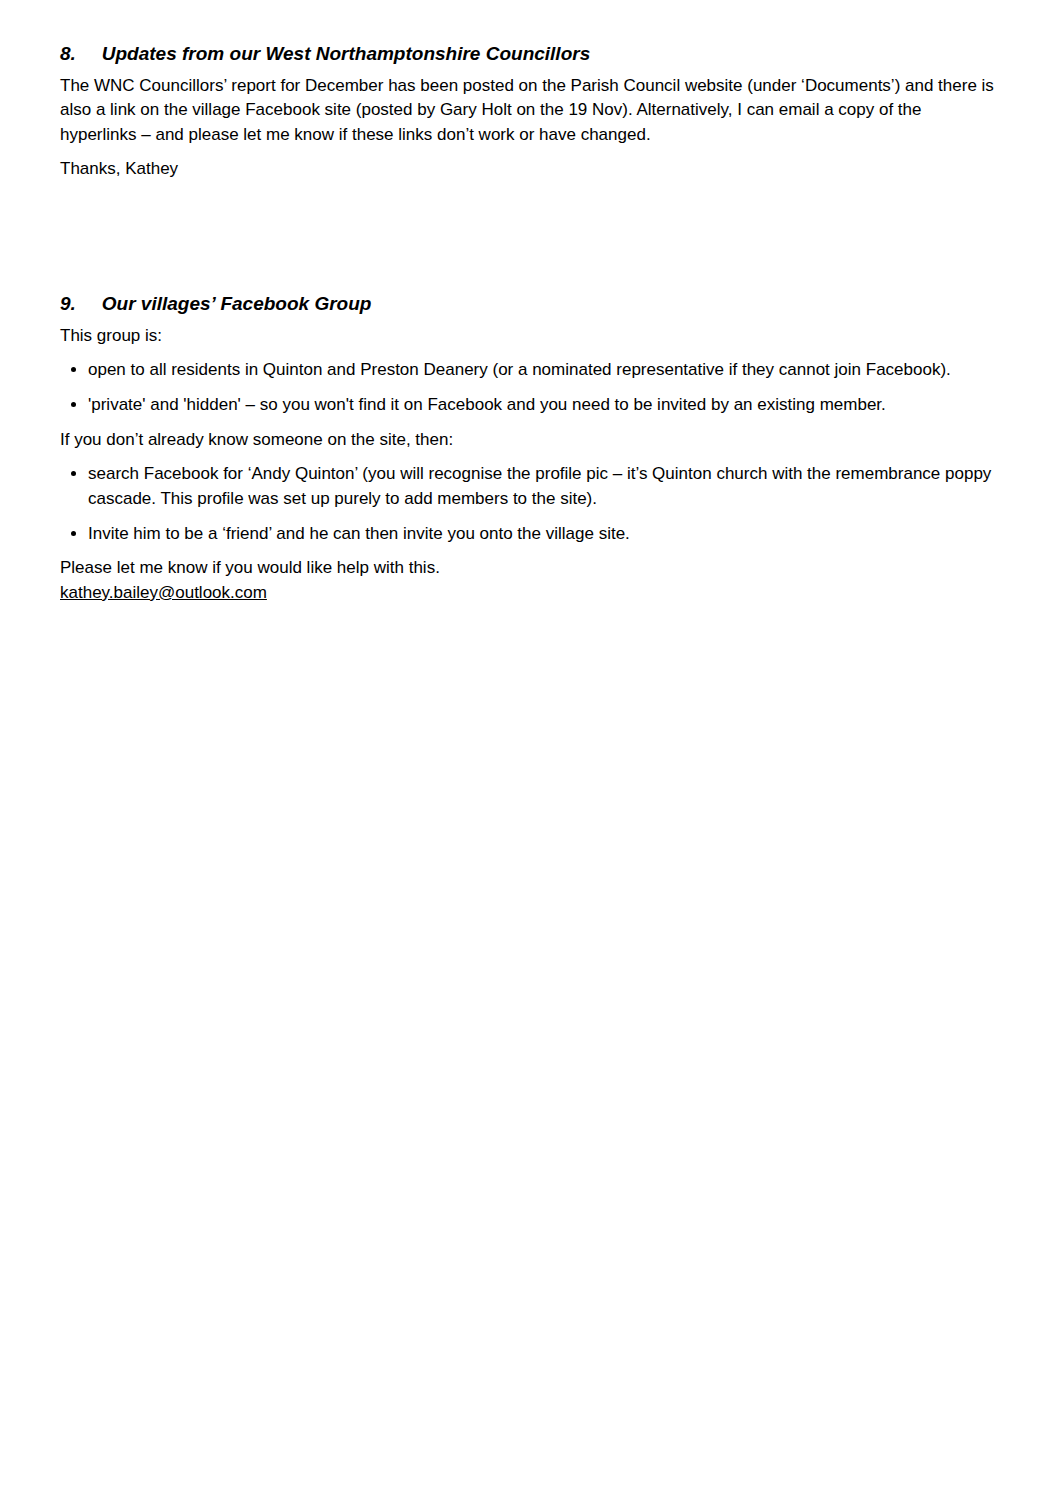8. Updates from our West Northamptonshire Councillors
The WNC Councillors’ report for December has been posted on the Parish Council website (under ‘Documents’) and there is also a link on the village Facebook site (posted by Gary Holt on the 19 Nov). Alternatively, I can email a copy of the hyperlinks – and please let me know if these links don’t work or have changed.
Thanks, Kathey
9. Our villages’ Facebook Group
This group is:
open to all residents in Quinton and Preston Deanery (or a nominated representative if they cannot join Facebook).
'private' and 'hidden' – so you won't find it on Facebook and you need to be invited by an existing member.
If you don’t already know someone on the site, then:
search Facebook for ‘Andy Quinton’ (you will recognise the profile pic – it’s Quinton church with the remembrance poppy cascade. This profile was set up purely to add members to the site).
Invite him to be a ‘friend’ and he can then invite you onto the village site.
Please let me know if you would like help with this.
kathey.bailey@outlook.com